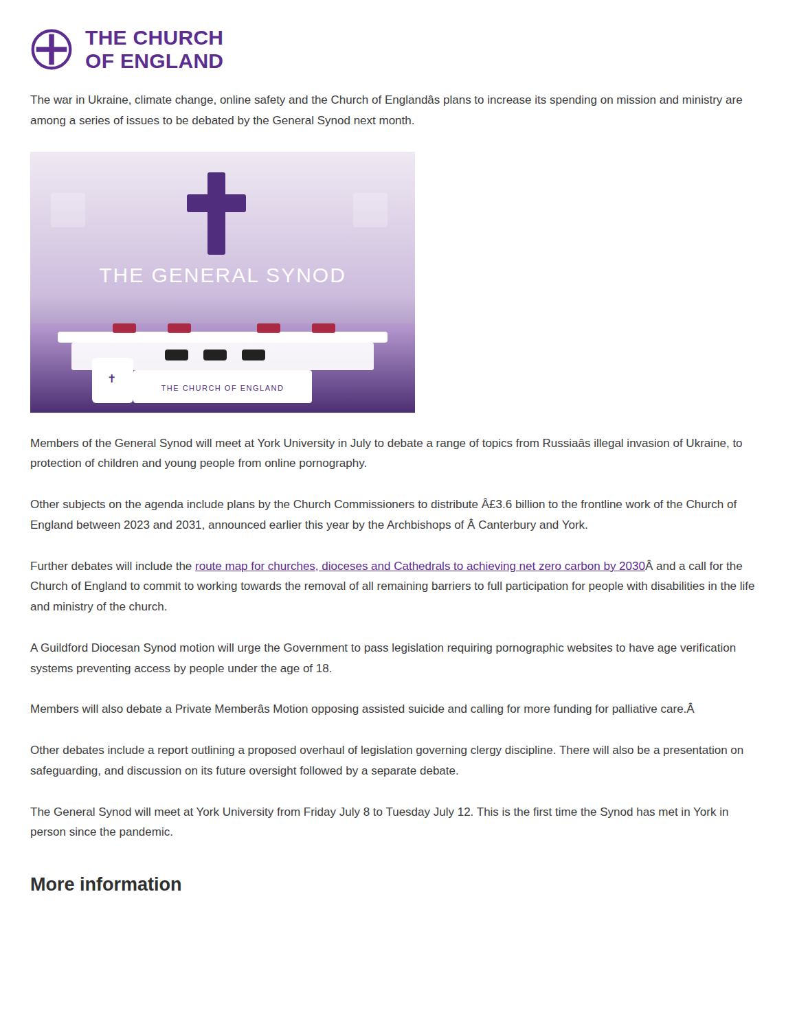The Church
of England
The war in Ukraine, climate change, online safety and the Church of Englandâs plans to increase its spending on mission and ministry are among a series of issues to be debated by the General Synod next month.
Members of the General Synod will meet at York University in July to debate a range of topics from Russiaâs illegal invasion of Ukraine, to protection of children and young people from online pornography.
Other subjects on the agenda include plans by the Church Commissioners to distribute Â£3.6 billion to the frontline work of the Church of England between 2023 and 2031, announced earlier this year by the Archbishops of Â Canterbury and York.
Further debates will include the route map for churches, dioceses and Cathedrals to achieving net zero carbon by 2030 Â and a call for the Church of England to commit to working towards the removal of all remaining barriers to full participation for people with disabilities in the life and ministry of the church.
A Guildford Diocesan Synod motion will urge the Government to pass legislation requiring pornographic websites to have age verification systems preventing access by people under the age of 18.
Members will also debate a Private Memberâs Motion opposing assisted suicide and calling for more funding for palliative care.Â
Other debates include a report outlining a proposed overhaul of legislation governing clergy discipline. There will also be a presentation on safeguarding, and discussion on its future oversight followed by a separate debate.
The General Synod will meet at York University from Friday July 8 to Tuesday July 12. This is the first time the Synod has met in York in person since the pandemic.
More information